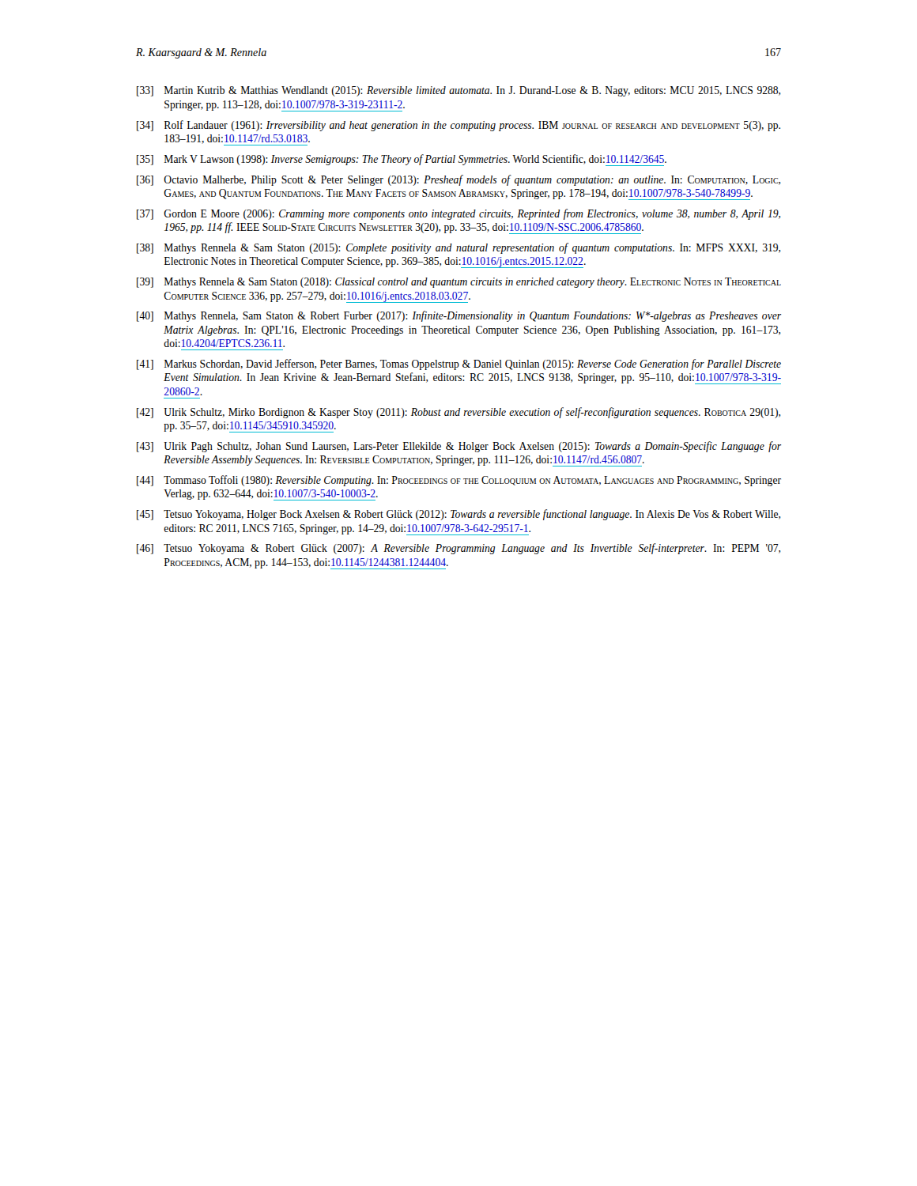R. Kaarsgaard & M. Rennela 167
[33] Martin Kutrib & Matthias Wendlandt (2015): Reversible limited automata. In J. Durand-Lose & B. Nagy, editors: MCU 2015, LNCS 9288, Springer, pp. 113–128, doi:10.1007/978-3-319-23111-2.
[34] Rolf Landauer (1961): Irreversibility and heat generation in the computing process. IBM journal of research and development 5(3), pp. 183–191, doi:10.1147/rd.53.0183.
[35] Mark V Lawson (1998): Inverse Semigroups: The Theory of Partial Symmetries. World Scientific, doi:10.1142/3645.
[36] Octavio Malherbe, Philip Scott & Peter Selinger (2013): Presheaf models of quantum computation: an outline. In: Computation, Logic, Games, and Quantum Foundations. The Many Facets of Samson Abramsky, Springer, pp. 178–194, doi:10.1007/978-3-540-78499-9.
[37] Gordon E Moore (2006): Cramming more components onto integrated circuits, Reprinted from Electronics, volume 38, number 8, April 19, 1965, pp. 114 ff. IEEE Solid-State Circuits Newsletter 3(20), pp. 33–35, doi:10.1109/N-SSC.2006.4785860.
[38] Mathys Rennela & Sam Staton (2015): Complete positivity and natural representation of quantum computations. In: MFPS XXXI, 319, Electronic Notes in Theoretical Computer Science, pp. 369–385, doi:10.1016/j.entcs.2015.12.022.
[39] Mathys Rennela & Sam Staton (2018): Classical control and quantum circuits in enriched category theory. Electronic Notes in Theoretical Computer Science 336, pp. 257–279, doi:10.1016/j.entcs.2018.03.027.
[40] Mathys Rennela, Sam Staton & Robert Furber (2017): Infinite-Dimensionality in Quantum Foundations: W*-algebras as Presheaves over Matrix Algebras. In: QPL'16, Electronic Proceedings in Theoretical Computer Science 236, Open Publishing Association, pp. 161–173, doi:10.4204/EPTCS.236.11.
[41] Markus Schordan, David Jefferson, Peter Barnes, Tomas Oppelstrup & Daniel Quinlan (2015): Reverse Code Generation for Parallel Discrete Event Simulation. In Jean Krivine & Jean-Bernard Stefani, editors: RC 2015, LNCS 9138, Springer, pp. 95–110, doi:10.1007/978-3-319-20860-2.
[42] Ulrik Schultz, Mirko Bordignon & Kasper Stoy (2011): Robust and reversible execution of self-reconfiguration sequences. Robotica 29(01), pp. 35–57, doi:10.1145/345910.345920.
[43] Ulrik Pagh Schultz, Johan Sund Laursen, Lars-Peter Ellekilde & Holger Bock Axelsen (2015): Towards a Domain-Specific Language for Reversible Assembly Sequences. In: Reversible Computation, Springer, pp. 111–126, doi:10.1147/rd.456.0807.
[44] Tommaso Toffoli (1980): Reversible Computing. In: Proceedings of the Colloquium on Automata, Languages and Programming, Springer Verlag, pp. 632–644, doi:10.1007/3-540-10003-2.
[45] Tetsuo Yokoyama, Holger Bock Axelsen & Robert Glück (2012): Towards a reversible functional language. In Alexis De Vos & Robert Wille, editors: RC 2011, LNCS 7165, Springer, pp. 14–29, doi:10.1007/978-3-642-29517-1.
[46] Tetsuo Yokoyama & Robert Glück (2007): A Reversible Programming Language and Its Invertible Self-interpreter. In: PEPM '07, Proceedings, ACM, pp. 144–153, doi:10.1145/1244381.1244404.